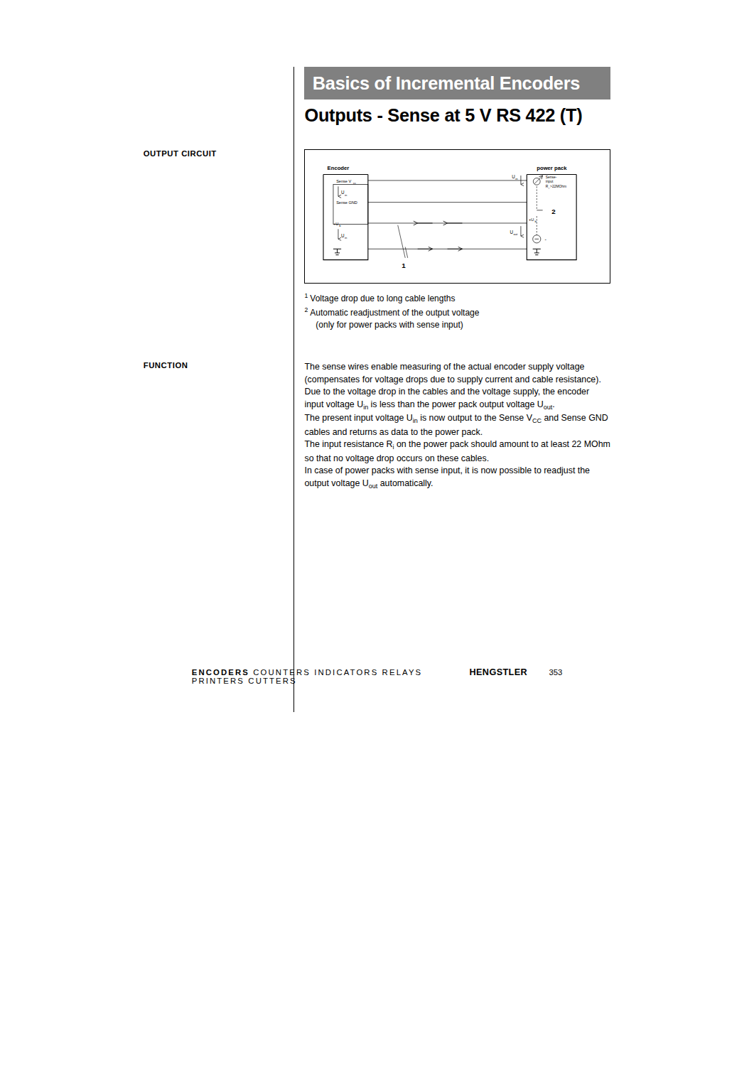Basics of Incremental Encoders
Outputs - Sense at 5 V RS 422 (T)
OUTPUT CIRCUIT
Encoder power pack Sense V cc U in Sense GND +U b U in U in Sense- input R i >22MOhm 2 +U b U out - 1
1Voltage drop due to long cable lengths
2Automatic readjustment of the output voltage
(only for power packs with sense input)
FUNCTION
The sense wires enable measuring of the actual encoder supply voltage (compensates for voltage drops due to supply current and cable resistance).
Due to the voltage drop in the cables and the voltage supply, the encoder input voltage Uin is less than the power pack output voltage Uout.
The present input voltage Uin is now output to the Sense VCC and Sense GND cables and returns as data to the power pack.
The input resistance Ri on the power pack should amount to at least 22 MOhm so that no voltage drop occurs on these cables.
In case of power packs with sense input, it is now possible to readjust the output voltage Uout automatically.
ENCODERS COUNTERS INDICATORS RELAYS PRINTERS CUTTERS
HENGSTLER
353